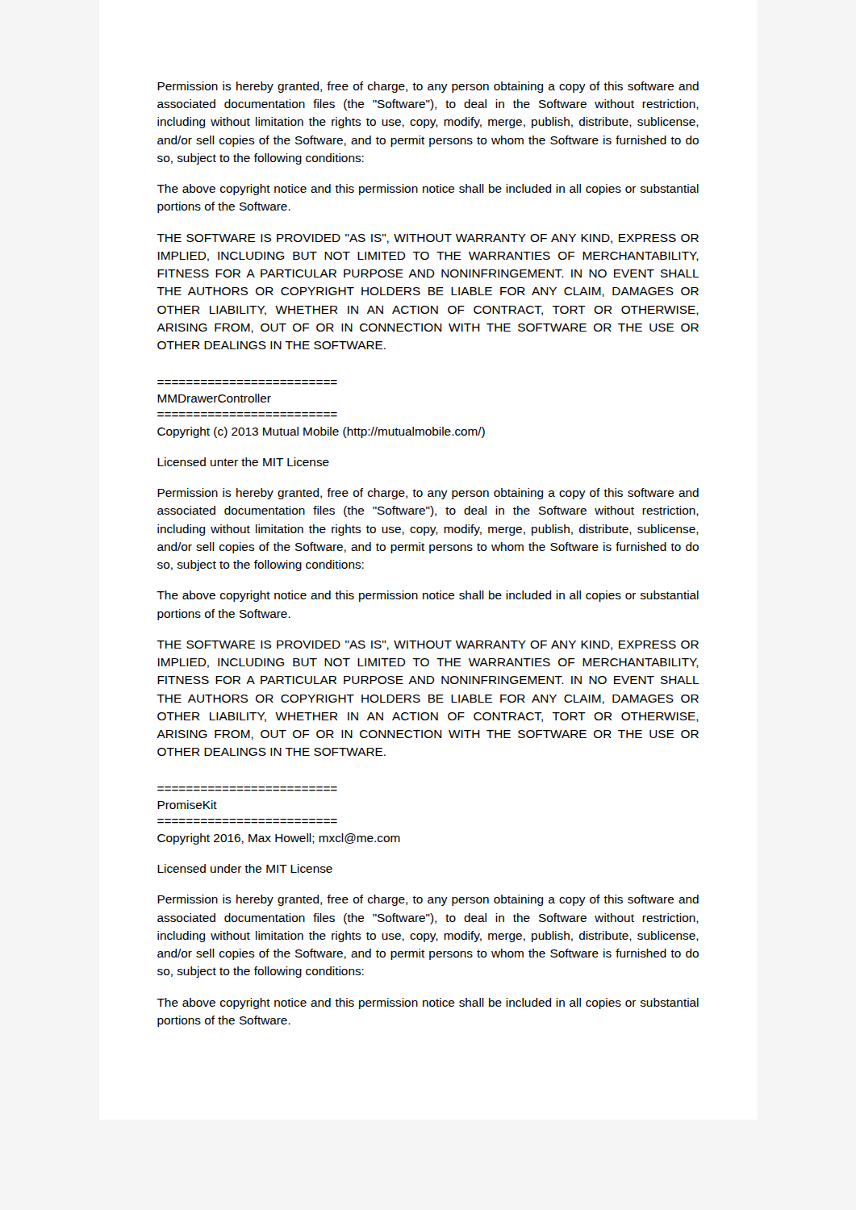Permission is hereby granted, free of charge, to any person obtaining a copy of this software and associated documentation files (the "Software"), to deal in the Software without restriction, including without limitation the rights to use, copy, modify, merge, publish, distribute, sublicense, and/or sell copies of the Software, and to permit persons to whom the Software is furnished to do so, subject to the following conditions:
The above copyright notice and this permission notice shall be included in all copies or substantial portions of the Software.
THE SOFTWARE IS PROVIDED "AS IS", WITHOUT WARRANTY OF ANY KIND, EXPRESS OR IMPLIED, INCLUDING BUT NOT LIMITED TO THE WARRANTIES OF MERCHANTABILITY, FITNESS FOR A PARTICULAR PURPOSE AND NONINFRINGEMENT. IN NO EVENT SHALL THE AUTHORS OR COPYRIGHT HOLDERS BE LIABLE FOR ANY CLAIM, DAMAGES OR OTHER LIABILITY, WHETHER IN AN ACTION OF CONTRACT, TORT OR OTHERWISE, ARISING FROM, OUT OF OR IN CONNECTION WITH THE SOFTWARE OR THE USE OR OTHER DEALINGS IN THE SOFTWARE.
=========================
MMDrawerController
=========================
Copyright (c) 2013 Mutual Mobile (http://mutualmobile.com/)
Licensed unter the MIT License
Permission is hereby granted, free of charge, to any person obtaining a copy of this software and associated documentation files (the "Software"), to deal in the Software without restriction, including without limitation the rights to use, copy, modify, merge, publish, distribute, sublicense, and/or sell copies of the Software, and to permit persons to whom the Software is furnished to do so, subject to the following conditions:
The above copyright notice and this permission notice shall be included in all copies or substantial portions of the Software.
THE SOFTWARE IS PROVIDED "AS IS", WITHOUT WARRANTY OF ANY KIND, EXPRESS OR IMPLIED, INCLUDING BUT NOT LIMITED TO THE WARRANTIES OF MERCHANTABILITY, FITNESS FOR A PARTICULAR PURPOSE AND NONINFRINGEMENT. IN NO EVENT SHALL THE AUTHORS OR COPYRIGHT HOLDERS BE LIABLE FOR ANY CLAIM, DAMAGES OR OTHER LIABILITY, WHETHER IN AN ACTION OF CONTRACT, TORT OR OTHERWISE, ARISING FROM, OUT OF OR IN CONNECTION WITH THE SOFTWARE OR THE USE OR OTHER DEALINGS IN THE SOFTWARE.
=========================
PromiseKit
=========================
Copyright 2016, Max Howell; mxcl@me.com
Licensed under the MIT License
Permission is hereby granted, free of charge, to any person obtaining a copy of this software and associated documentation files (the "Software"), to deal in the Software without restriction, including without limitation the rights to use, copy, modify, merge, publish, distribute, sublicense, and/or sell copies of the Software, and to permit persons to whom the Software is furnished to do so, subject to the following conditions:
The above copyright notice and this permission notice shall be included in all copies or substantial portions of the Software.